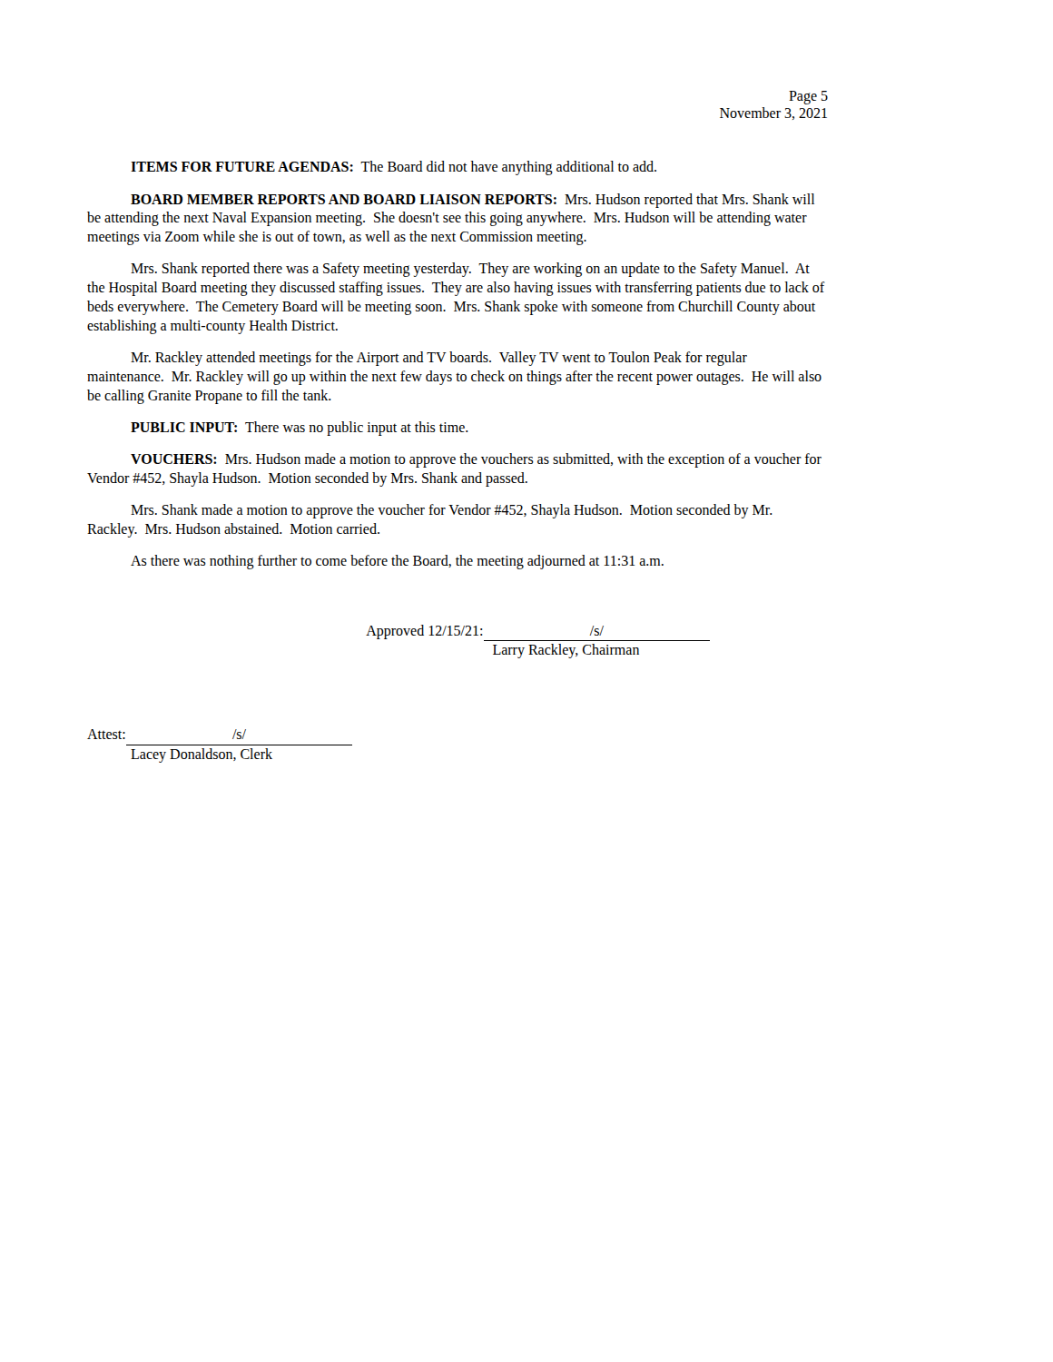Page 5
November 3, 2021
ITEMS FOR FUTURE AGENDAS: The Board did not have anything additional to add.
BOARD MEMBER REPORTS AND BOARD LIAISON REPORTS: Mrs. Hudson reported that Mrs. Shank will be attending the next Naval Expansion meeting. She doesn't see this going anywhere. Mrs. Hudson will be attending water meetings via Zoom while she is out of town, as well as the next Commission meeting.
Mrs. Shank reported there was a Safety meeting yesterday. They are working on an update to the Safety Manuel. At the Hospital Board meeting they discussed staffing issues. They are also having issues with transferring patients due to lack of beds everywhere. The Cemetery Board will be meeting soon. Mrs. Shank spoke with someone from Churchill County about establishing a multi-county Health District.
Mr. Rackley attended meetings for the Airport and TV boards. Valley TV went to Toulon Peak for regular maintenance. Mr. Rackley will go up within the next few days to check on things after the recent power outages. He will also be calling Granite Propane to fill the tank.
PUBLIC INPUT: There was no public input at this time.
VOUCHERS: Mrs. Hudson made a motion to approve the vouchers as submitted, with the exception of a voucher for Vendor #452, Shayla Hudson. Motion seconded by Mrs. Shank and passed.
Mrs. Shank made a motion to approve the voucher for Vendor #452, Shayla Hudson. Motion seconded by Mr. Rackley. Mrs. Hudson abstained. Motion carried.
As there was nothing further to come before the Board, the meeting adjourned at 11:31 a.m.
Approved 12/15/21:/s/
Larry Rackley, Chairman
Attest:/s/
Lacey Donaldson, Clerk